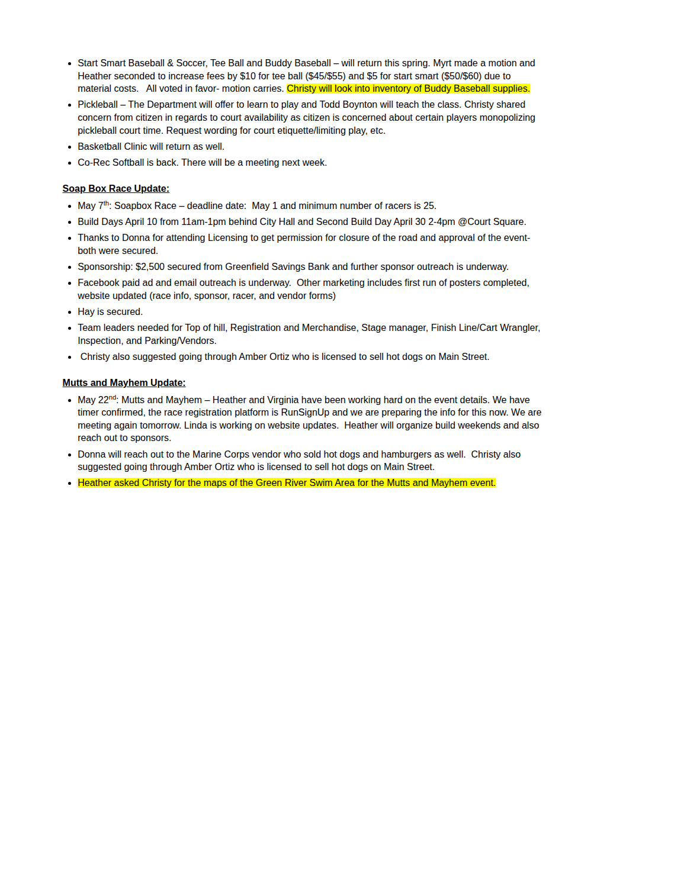Start Smart Baseball & Soccer, Tee Ball and Buddy Baseball – will return this spring. Myrt made a motion and Heather seconded to increase fees by $10 for tee ball ($45/$55) and $5 for start smart ($50/$60) due to material costs. All voted in favor- motion carries. Christy will look into inventory of Buddy Baseball supplies.
Pickleball – The Department will offer to learn to play and Todd Boynton will teach the class. Christy shared concern from citizen in regards to court availability as citizen is concerned about certain players monopolizing pickleball court time. Request wording for court etiquette/limiting play, etc.
Basketball Clinic will return as well.
Co-Rec Softball is back. There will be a meeting next week.
Soap Box Race Update:
May 7th: Soapbox Race – deadline date: May 1 and minimum number of racers is 25.
Build Days April 10 from 11am-1pm behind City Hall and Second Build Day April 30 2-4pm @Court Square.
Thanks to Donna for attending Licensing to get permission for closure of the road and approval of the event- both were secured.
Sponsorship: $2,500 secured from Greenfield Savings Bank and further sponsor outreach is underway.
Facebook paid ad and email outreach is underway. Other marketing includes first run of posters completed, website updated (race info, sponsor, racer, and vendor forms)
Hay is secured.
Team leaders needed for Top of hill, Registration and Merchandise, Stage manager, Finish Line/Cart Wrangler, Inspection, and Parking/Vendors.
Christy also suggested going through Amber Ortiz who is licensed to sell hot dogs on Main Street.
Mutts and Mayhem Update:
May 22nd: Mutts and Mayhem – Heather and Virginia have been working hard on the event details. We have timer confirmed, the race registration platform is RunSignUp and we are preparing the info for this now. We are meeting again tomorrow. Linda is working on website updates. Heather will organize build weekends and also reach out to sponsors.
Donna will reach out to the Marine Corps vendor who sold hot dogs and hamburgers as well. Christy also suggested going through Amber Ortiz who is licensed to sell hot dogs on Main Street.
Heather asked Christy for the maps of the Green River Swim Area for the Mutts and Mayhem event.